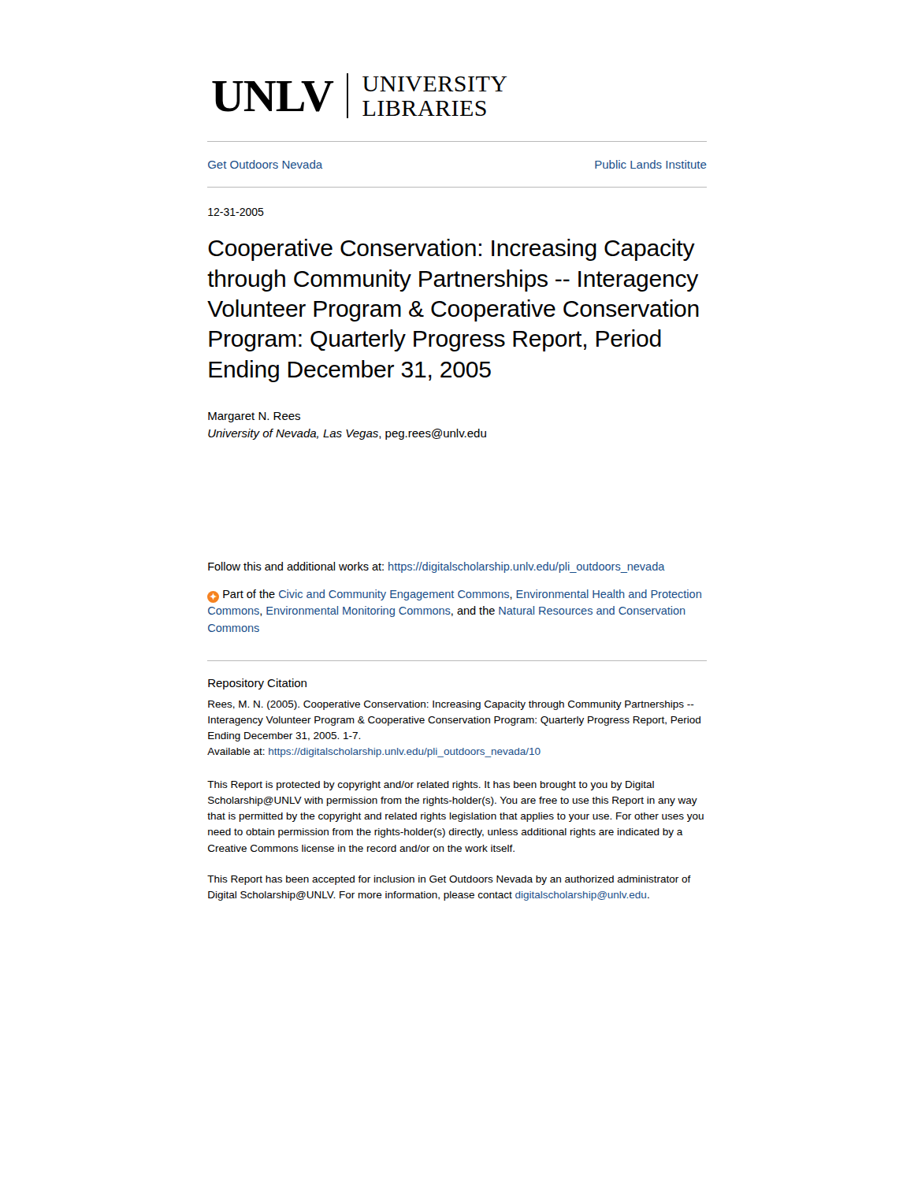UNLV
UNIVERSITY LIBRARIES
Get Outdoors Nevada
Public Lands Institute
12-31-2005
Cooperative Conservation: Increasing Capacity through Community Partnerships -- Interagency Volunteer Program & Cooperative Conservation Program: Quarterly Progress Report, Period Ending December 31, 2005
Margaret N. Rees University of Nevada, Las Vegas, peg.rees@unlv.edu
Follow this and additional works at: https://digitalscholarship.unlv.edu/pli_outdoors_nevada
✦Part of the Civic and Community Engagement Commons, Environmental Health and Protection Commons, Environmental Monitoring Commons, and the Natural Resources and Conservation Commons
Repository Citation
Rees, M. N. (2005). Cooperative Conservation: Increasing Capacity through Community Partnerships -- Interagency Volunteer Program & Cooperative Conservation Program: Quarterly Progress Report, Period Ending December 31, 2005. 1-7.
Available at: https://digitalscholarship.unlv.edu/pli_outdoors_nevada/10
This Report is protected by copyright and/or related rights. It has been brought to you by Digital Scholarship@UNLV with permission from the rights-holder(s). You are free to use this Report in any way that is permitted by the copyright and related rights legislation that applies to your use. For other uses you need to obtain permission from the rights-holder(s) directly, unless additional rights are indicated by a Creative Commons license in the record and/or on the work itself.
This Report has been accepted for inclusion in Get Outdoors Nevada by an authorized administrator of Digital Scholarship@UNLV. For more information, please contact digitalscholarship@unlv.edu.